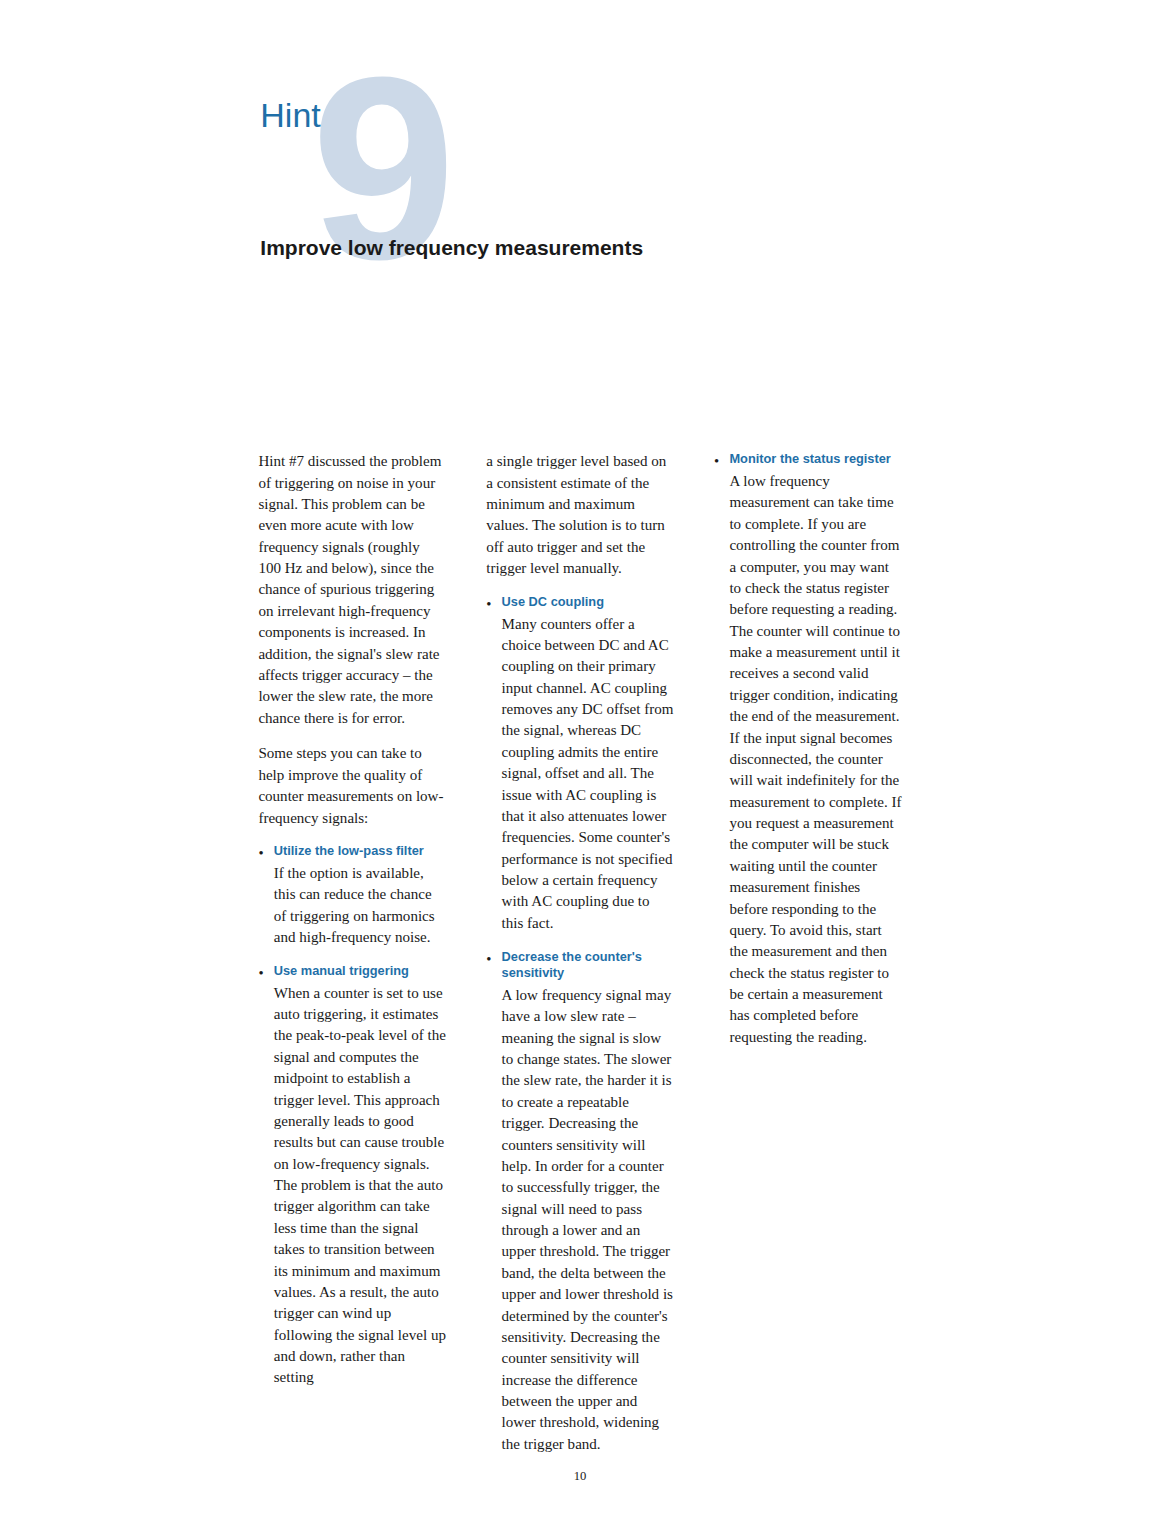9
Hint
Improve low frequency measurements
Hint #7 discussed the problem of triggering on noise in your signal. This problem can be even more acute with low frequency signals (roughly 100 Hz and below), since the chance of spurious triggering on irrelevant high-frequency components is increased. In addition, the signal's slew rate affects trigger accuracy – the lower the slew rate, the more chance there is for error.
Some steps you can take to help improve the quality of counter measurements on low-frequency signals:
•
Utilize the low-pass filter
If the option is available, this can reduce the chance of triggering on harmonics and high-frequency noise.
•
Use manual triggering
When a counter is set to use auto triggering, it estimates the peak-to-peak level of the signal and computes the midpoint to establish a trigger level. This approach generally leads to good results but can cause trouble on low-frequency signals. The problem is that the auto trigger algorithm can take less time than the signal takes to transition between its minimum and maximum values. As a result, the auto trigger can wind up following the signal level up and down, rather than setting
a single trigger level based on a consistent estimate of the minimum and maximum values. The solution is to turn off auto trigger and set the trigger level manually.
•
Use DC coupling
Many counters offer a choice between DC and AC coupling on their primary input channel. AC coupling removes any DC offset from the signal, whereas DC coupling admits the entire signal, offset and all. The issue with AC coupling is that it also attenuates lower frequencies. Some counter's performance is not specified below a certain frequency with AC coupling due to this fact.
•
Decrease the counter's sensitivity
A low frequency signal may have a low slew rate – meaning the signal is slow to change states. The slower the slew rate, the harder it is to create a repeatable trigger. Decreasing the counters sensitivity will help. In order for a counter to successfully trigger, the signal will need to pass through a lower and an upper threshold. The trigger band, the delta between the upper and lower threshold is determined by the counter's sensitivity. Decreasing the counter sensitivity will increase the difference between the upper and lower threshold, widening the trigger band.
•
Monitor the status register
A low frequency measurement can take time to complete. If you are controlling the counter from a computer, you may want to check the status register before requesting a reading. The counter will continue to make a measurement until it receives a second valid trigger condition, indicating the end of the measurement. If the input signal becomes disconnected, the counter will wait indefinitely for the measurement to complete. If you request a measurement the computer will be stuck waiting until the counter measurement finishes before responding to the query. To avoid this, start the measurement and then check the status register to be certain a measurement has completed before requesting the reading.
10